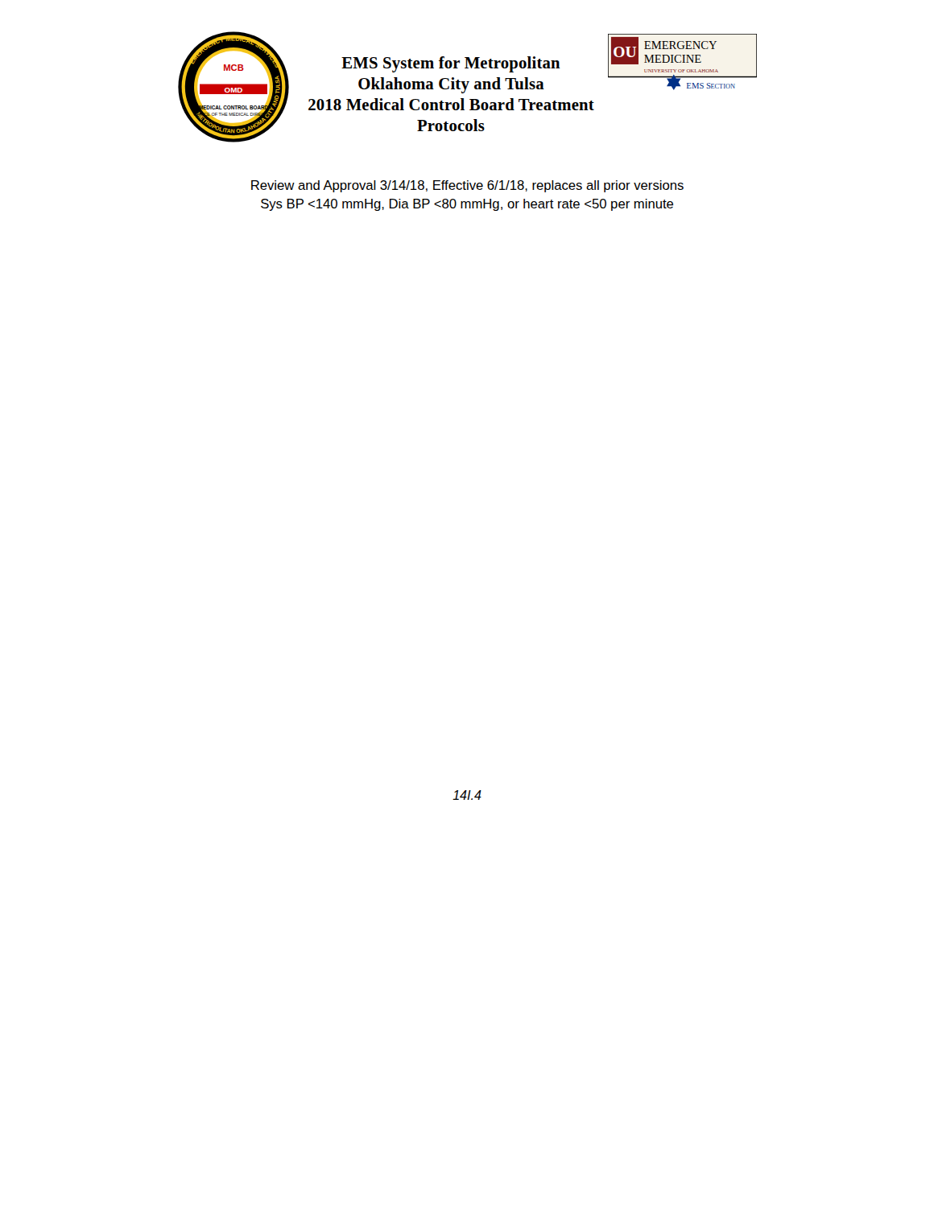EMS System for Metropolitan Oklahoma City and Tulsa
2018 Medical Control Board Treatment Protocols
Review and Approval 3/14/18, Effective 6/1/18, replaces all prior versions Sys BP <140 mmHg, Dia BP <80 mmHg, or heart rate <50 per minute
14I.4